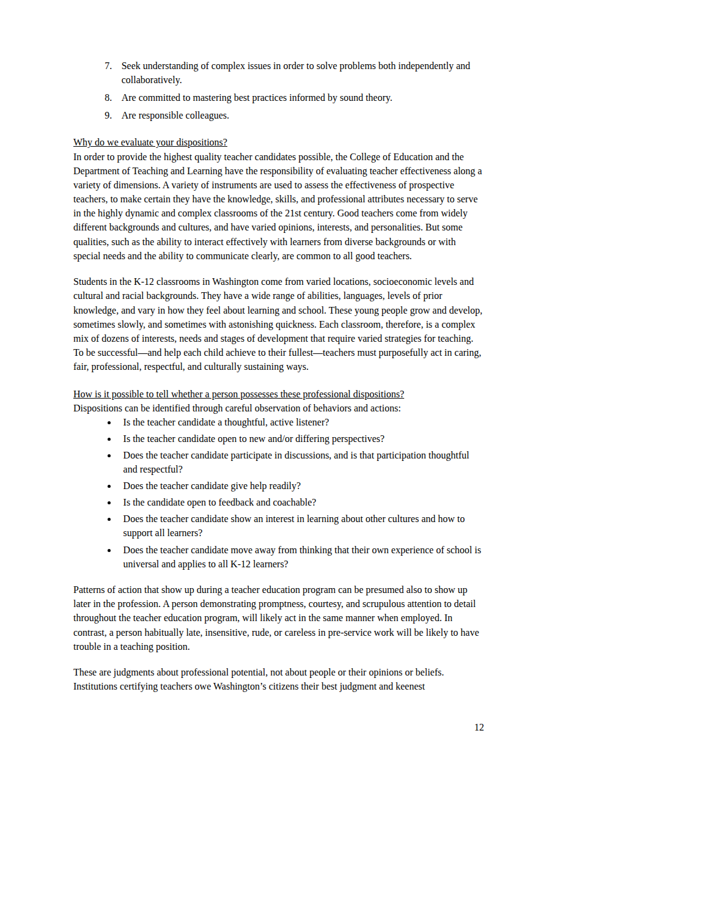Seek understanding of complex issues in order to solve problems both independently and collaboratively.
Are committed to mastering best practices informed by sound theory.
Are responsible colleagues.
Why do we evaluate your dispositions?
In order to provide the highest quality teacher candidates possible, the College of Education and the Department of Teaching and Learning have the responsibility of evaluating teacher effectiveness along a variety of dimensions. A variety of instruments are used to assess the effectiveness of prospective teachers, to make certain they have the knowledge, skills, and professional attributes necessary to serve in the highly dynamic and complex classrooms of the 21st century. Good teachers come from widely different backgrounds and cultures, and have varied opinions, interests, and personalities. But some qualities, such as the ability to interact effectively with learners from diverse backgrounds or with special needs and the ability to communicate clearly, are common to all good teachers.
Students in the K-12 classrooms in Washington come from varied locations, socioeconomic levels and cultural and racial backgrounds. They have a wide range of abilities, languages, levels of prior knowledge, and vary in how they feel about learning and school. These young people grow and develop, sometimes slowly, and sometimes with astonishing quickness. Each classroom, therefore, is a complex mix of dozens of interests, needs and stages of development that require varied strategies for teaching. To be successful—and help each child achieve to their fullest—teachers must purposefully act in caring, fair, professional, respectful, and culturally sustaining ways.
How is it possible to tell whether a person possesses these professional dispositions?
Dispositions can be identified through careful observation of behaviors and actions:
Is the teacher candidate a thoughtful, active listener?
Is the teacher candidate open to new and/or differing perspectives?
Does the teacher candidate participate in discussions, and is that participation thoughtful and respectful?
Does the teacher candidate give help readily?
Is the candidate open to feedback and coachable?
Does the teacher candidate show an interest in learning about other cultures and how to support all learners?
Does the teacher candidate move away from thinking that their own experience of school is universal and applies to all K-12 learners?
Patterns of action that show up during a teacher education program can be presumed also to show up later in the profession. A person demonstrating promptness, courtesy, and scrupulous attention to detail throughout the teacher education program, will likely act in the same manner when employed. In contrast, a person habitually late, insensitive, rude, or careless in pre-service work will be likely to have trouble in a teaching position.
These are judgments about professional potential, not about people or their opinions or beliefs. Institutions certifying teachers owe Washington’s citizens their best judgment and keenest
12